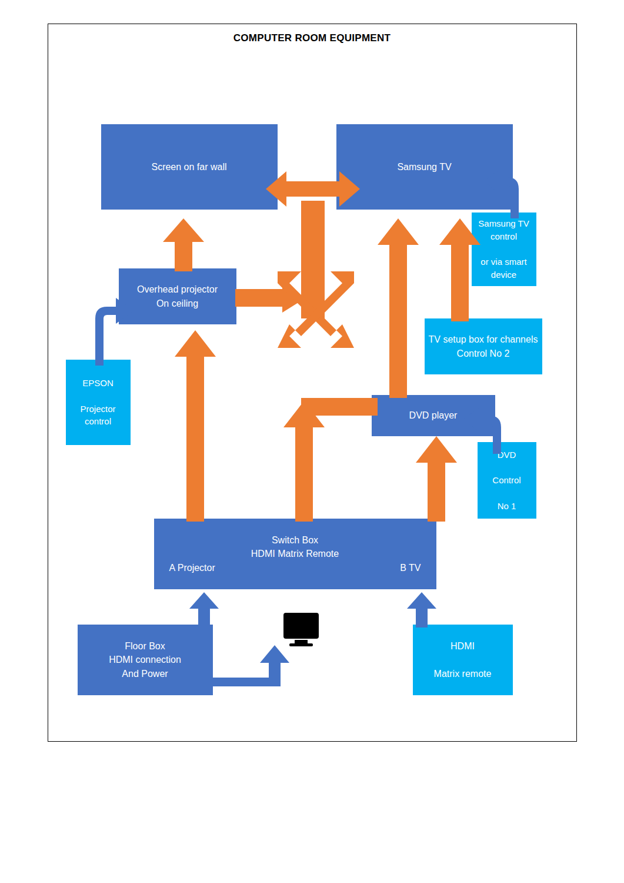COMPUTER ROOM EQUIPMENT
Screen on far wall
Samsung TV
Samsung TV control
or via smart device
Overhead projector
On ceiling
TV setup box for channels
Control No 2
EPSON
Projector control
DVD player
DVD
Control
No 1
Switch Box
HDMI Matrix Remote
A Projector B TV
Floor Box
HDMI connection
And Power
HDMI
Matrix remote